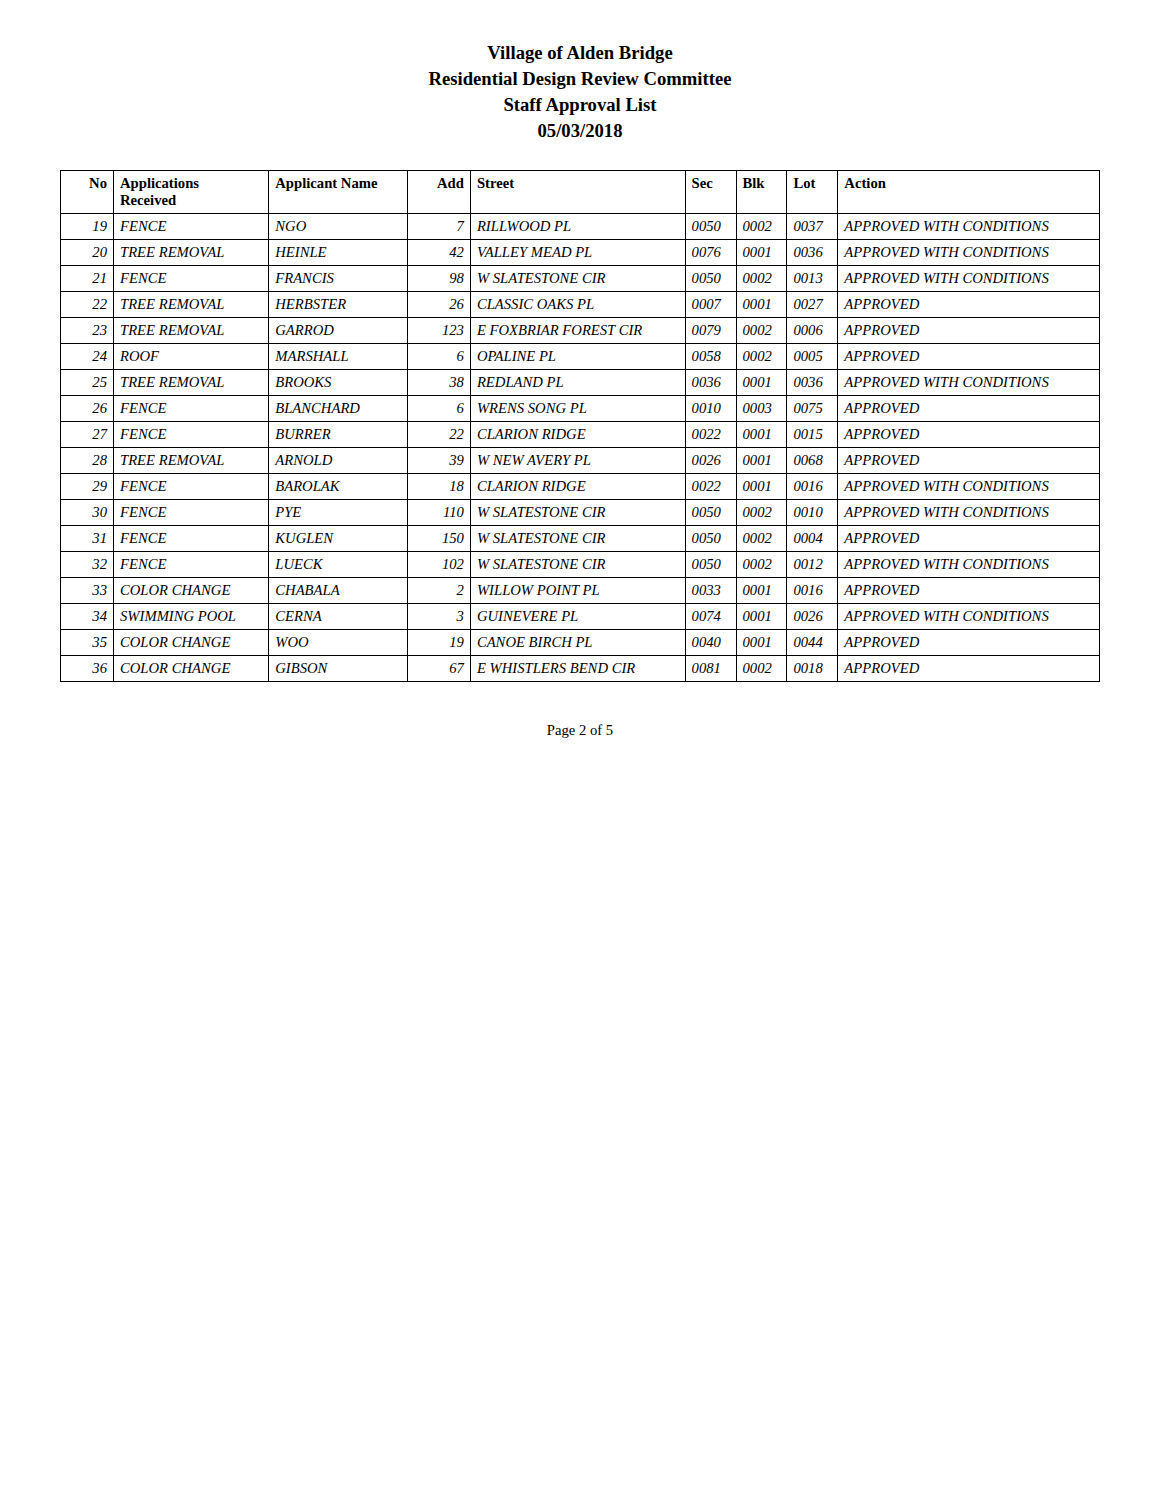Village of Alden Bridge
Residential Design Review Committee
Staff Approval List
05/03/2018
| No | Applications Received | Applicant Name | Add | Street | Sec | Blk | Lot | Action |
| --- | --- | --- | --- | --- | --- | --- | --- | --- |
| 19 | FENCE | NGO | 7 | RILLWOOD PL | 0050 | 0002 | 0037 | APPROVED WITH CONDITIONS |
| 20 | TREE REMOVAL | HEINLE | 42 | VALLEY MEAD PL | 0076 | 0001 | 0036 | APPROVED WITH CONDITIONS |
| 21 | FENCE | FRANCIS | 98 | W SLATESTONE CIR | 0050 | 0002 | 0013 | APPROVED WITH CONDITIONS |
| 22 | TREE REMOVAL | HERBSTER | 26 | CLASSIC OAKS PL | 0007 | 0001 | 0027 | APPROVED |
| 23 | TREE REMOVAL | GARROD | 123 | E FOXBRIAR FOREST CIR | 0079 | 0002 | 0006 | APPROVED |
| 24 | ROOF | MARSHALL | 6 | OPALINE PL | 0058 | 0002 | 0005 | APPROVED |
| 25 | TREE REMOVAL | BROOKS | 38 | REDLAND PL | 0036 | 0001 | 0036 | APPROVED WITH CONDITIONS |
| 26 | FENCE | BLANCHARD | 6 | WRENS SONG PL | 0010 | 0003 | 0075 | APPROVED |
| 27 | FENCE | BURRER | 22 | CLARION RIDGE | 0022 | 0001 | 0015 | APPROVED |
| 28 | TREE REMOVAL | ARNOLD | 39 | W NEW AVERY PL | 0026 | 0001 | 0068 | APPROVED |
| 29 | FENCE | BAROLAK | 18 | CLARION RIDGE | 0022 | 0001 | 0016 | APPROVED WITH CONDITIONS |
| 30 | FENCE | PYE | 110 | W SLATESTONE CIR | 0050 | 0002 | 0010 | APPROVED WITH CONDITIONS |
| 31 | FENCE | KUGLEN | 150 | W SLATESTONE CIR | 0050 | 0002 | 0004 | APPROVED |
| 32 | FENCE | LUECK | 102 | W SLATESTONE CIR | 0050 | 0002 | 0012 | APPROVED WITH CONDITIONS |
| 33 | COLOR CHANGE | CHABALA | 2 | WILLOW POINT PL | 0033 | 0001 | 0016 | APPROVED |
| 34 | SWIMMING POOL | CERNA | 3 | GUINEVERE PL | 0074 | 0001 | 0026 | APPROVED WITH CONDITIONS |
| 35 | COLOR CHANGE | WOO | 19 | CANOE BIRCH PL | 0040 | 0001 | 0044 | APPROVED |
| 36 | COLOR CHANGE | GIBSON | 67 | E WHISTLERS BEND CIR | 0081 | 0002 | 0018 | APPROVED |
Page 2 of 5